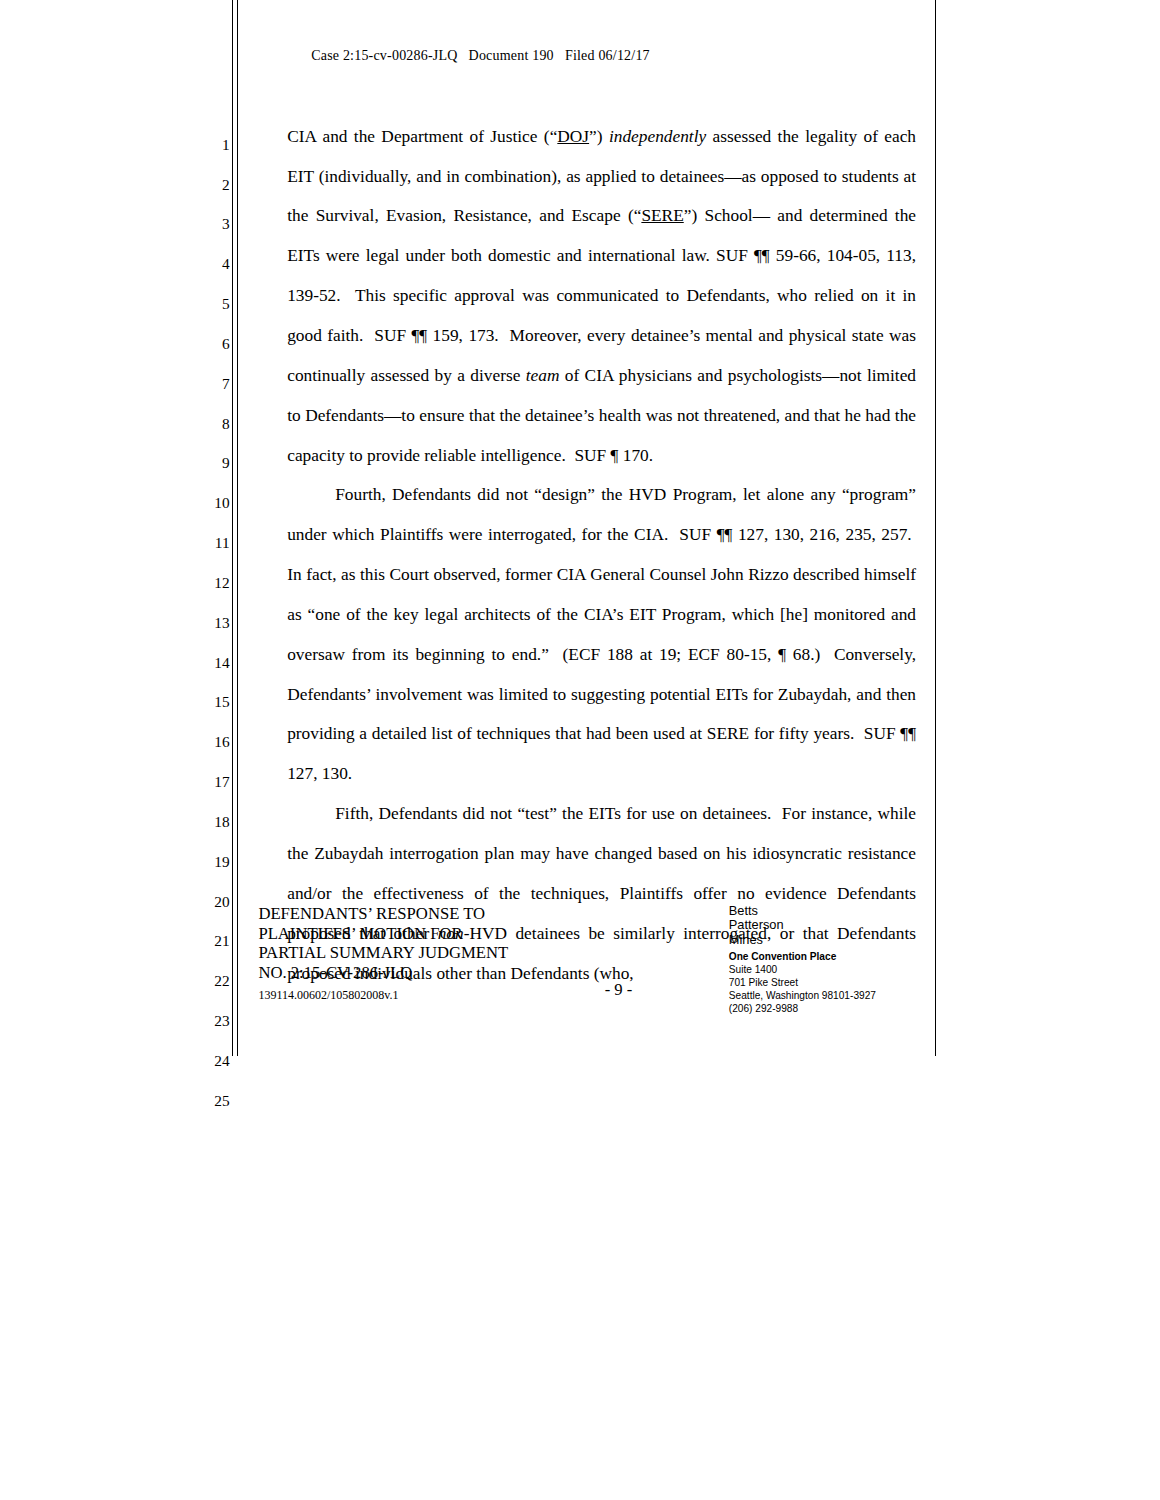Case 2:15-cv-00286-JLQ Document 190 Filed 06/12/17
1
2
3
4
5
6
7
8
9
10
11
12
13
14
15
16
17
18
19
20
21
22
23
24
25
CIA and the Department of Justice (“DOJ”) independently assessed the legality of each EIT (individually, and in combination), as applied to detainees—as opposed to students at the Survival, Evasion, Resistance, and Escape (“SERE”) School— and determined the EITs were legal under both domestic and international law. SUF ¶¶ 59-66, 104-05, 113, 139-52. This specific approval was communicated to Defendants, who relied on it in good faith. SUF ¶¶ 159, 173. Moreover, every detainee’s mental and physical state was continually assessed by a diverse team of CIA physicians and psychologists—not limited to Defendants—to ensure that the detainee’s health was not threatened, and that he had the capacity to provide reliable intelligence. SUF ¶ 170.
Fourth, Defendants did not “design” the HVD Program, let alone any “program” under which Plaintiffs were interrogated, for the CIA. SUF ¶¶ 127, 130, 216, 235, 257. In fact, as this Court observed, former CIA General Counsel John Rizzo described himself as “one of the key legal architects of the CIA’s EIT Program, which [he] monitored and oversaw from its beginning to end.” (ECF 188 at 19; ECF 80-15, ¶ 68.) Conversely, Defendants’ involvement was limited to suggesting potential EITs for Zubaydah, and then providing a detailed list of techniques that had been used at SERE for fifty years. SUF ¶¶ 127, 130.
Fifth, Defendants did not “test” the EITs for use on detainees. For instance, while the Zubaydah interrogation plan may have changed based on his idiosyncratic resistance and/or the effectiveness of the techniques, Plaintiffs offer no evidence Defendants proposed that other non-HVD detainees be similarly interrogated, or that Defendants proposed individuals other than Defendants (who,
DEFENDANTS’ RESPONSE TO PLAINTIFFS’ MOTION FOR PARTIAL SUMMARY JUDGMENT NO. 2:15-CV-286-JLQ
139114.00602/105802008v.1
- 9 -
Betts
Patterson
Mines
One Convention Place
Suite 1400
701 Pike Street
Seattle, Washington 98101-3927
(206) 292-9988